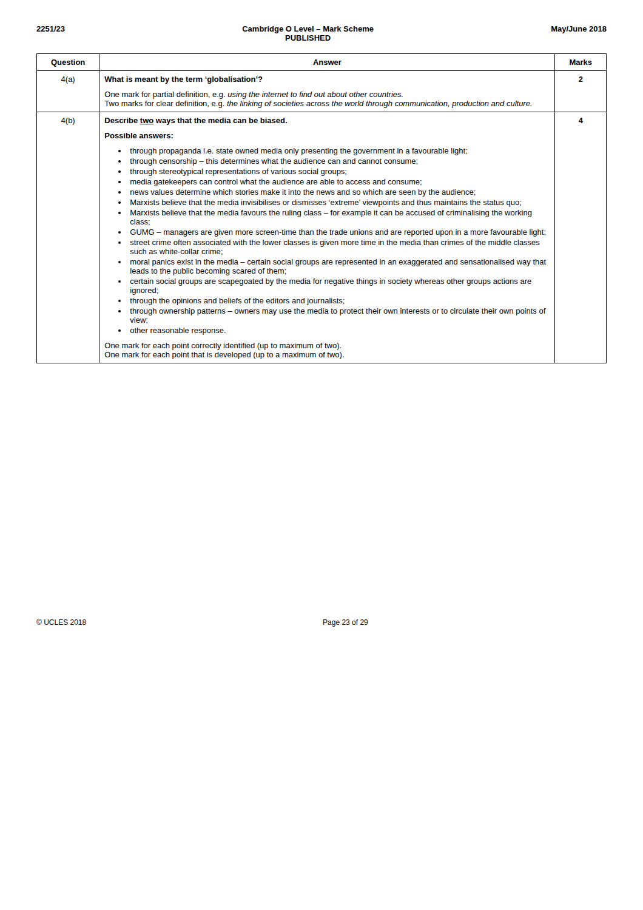2251/23
Cambridge O Level – Mark Scheme PUBLISHED
May/June 2018
| Question | Answer | Marks |
| --- | --- | --- |
| 4(a) | What is meant by the term ‘globalisation’? One mark for partial definition, e.g. using the internet to find out about other countries. Two marks for clear definition, e.g. the linking of societies across the world through communication, production and culture. | 2 |
| 4(b) | Describe two ways that the media can be biased. Possible answers: through propaganda i.e. state owned media only presenting the government in a favourable light; through censorship – this determines what the audience can and cannot consume; through stereotypical representations of various social groups; media gatekeepers can control what the audience are able to access and consume; news values determine which stories make it into the news and so which are seen by the audience; Marxists believe that the media invisibilises or dismisses ‘extreme’ viewpoints and thus maintains the status quo; Marxists believe that the media favours the ruling class – for example it can be accused of criminalising the working class; GUMG – managers are given more screen-time than the trade unions and are reported upon in a more favourable light; street crime often associated with the lower classes is given more time in the media than crimes of the middle classes such as white-collar crime; moral panics exist in the media – certain social groups are represented in an exaggerated and sensationalised way that leads to the public becoming scared of them; certain social groups are scapegoated by the media for negative things in society whereas other groups actions are ignored; through the opinions and beliefs of the editors and journalists; through ownership patterns – owners may use the media to protect their own interests or to circulate their own points of view; other reasonable response. One mark for each point correctly identified (up to maximum of two). One mark for each point that is developed (up to a maximum of two). | 4 |
© UCLES 2018
Page 23 of 29